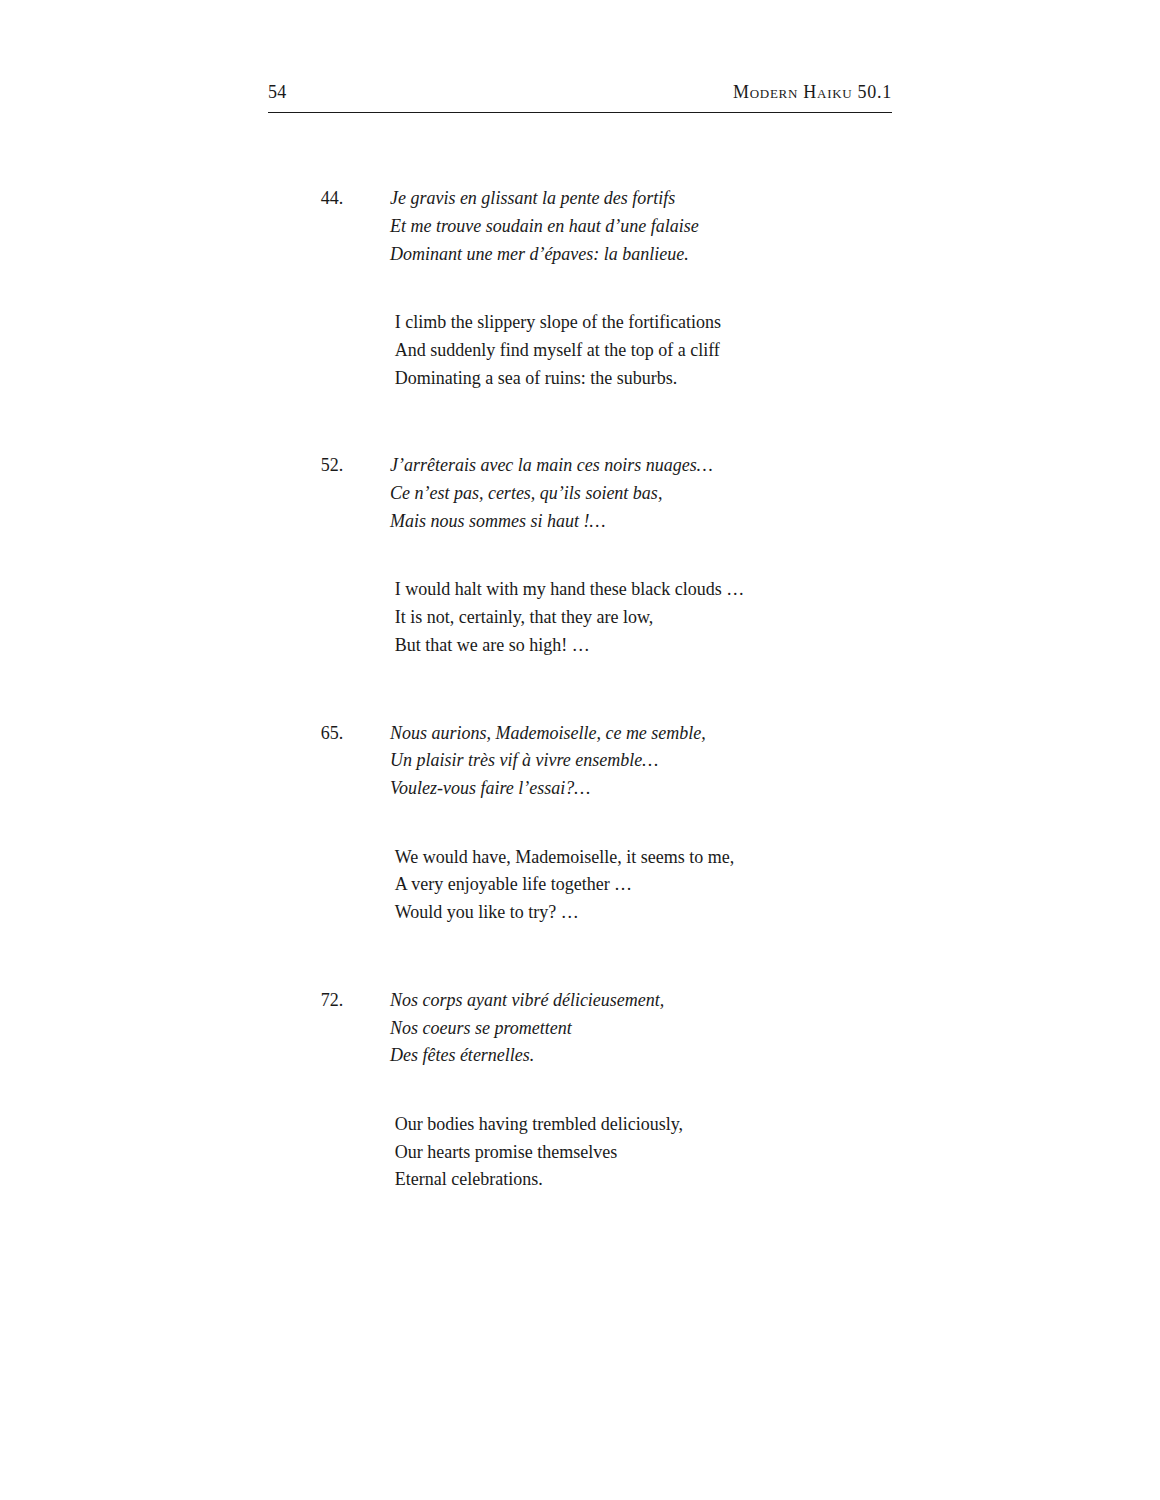54 Modern Haiku 50.1
44.
Je gravis en glissant la pente des fortifs
Et me trouve soudain en haut d’une falaise
Dominant une mer d’épaves: la banlieue.
I climb the slippery slope of the fortifications
And suddenly find myself at the top of a cliff
Dominating a sea of ruins: the suburbs.
52.
J’arrêterais avec la main ces noirs nuages…
Ce n’est pas, certes, qu’ils soient bas,
Mais nous sommes si haut !…
I would halt with my hand these black clouds …
It is not, certainly, that they are low,
But that we are so high! …
65.
Nous aurions, Mademoiselle, ce me semble,
Un plaisir très vif à vivre ensemble…
Voulez-vous faire l’essai?…
We would have, Mademoiselle, it seems to me,
A very enjoyable life together …
Would you like to try? …
72.
Nos corps ayant vibré délicieusement,
Nos coeurs se promettent
Des fêtes éternelles.
Our bodies having trembled deliciously,
Our hearts promise themselves
Eternal celebrations.